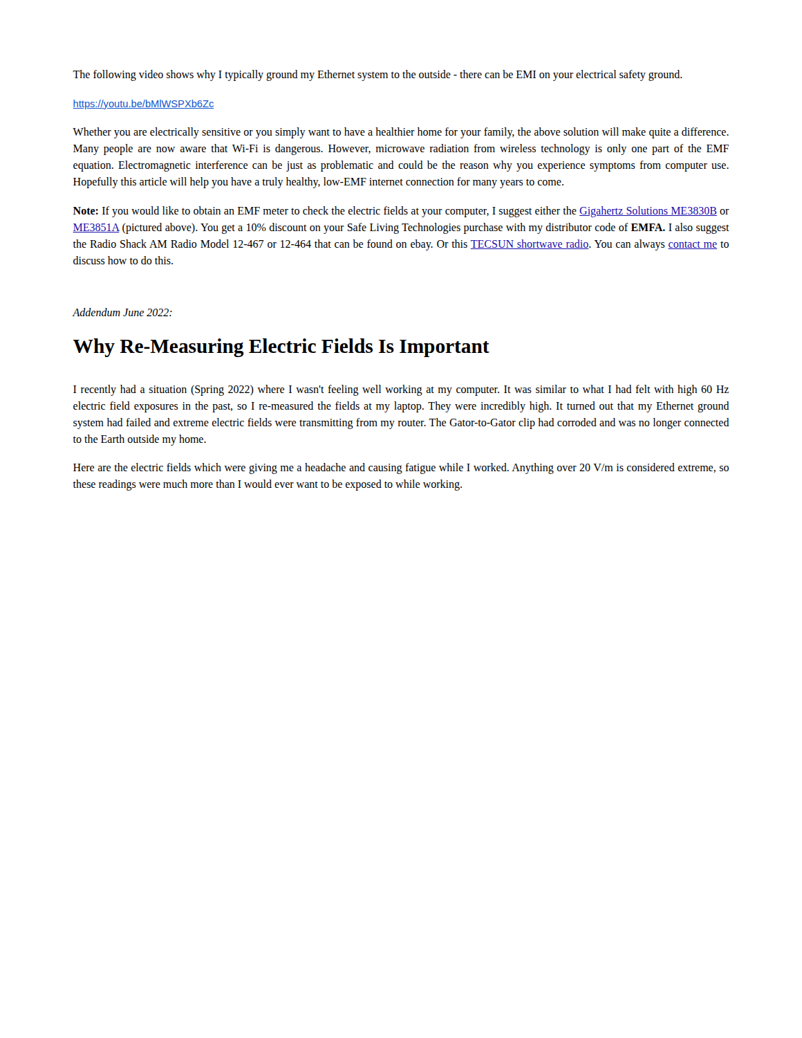The following video shows why I typically ground my Ethernet system to the outside - there can be EMI on your electrical safety ground.
https://youtu.be/bMlWSPXb6Zc
Whether you are electrically sensitive or you simply want to have a healthier home for your family, the above solution will make quite a difference. Many people are now aware that Wi-Fi is dangerous. However, microwave radiation from wireless technology is only one part of the EMF equation. Electromagnetic interference can be just as problematic and could be the reason why you experience symptoms from computer use. Hopefully this article will help you have a truly healthy, low-EMF internet connection for many years to come.
Note: If you would like to obtain an EMF meter to check the electric fields at your computer, I suggest either the Gigahertz Solutions ME3830B or ME3851A (pictured above). You get a 10% discount on your Safe Living Technologies purchase with my distributor code of EMFA. I also suggest the Radio Shack AM Radio Model 12-467 or 12-464 that can be found on ebay. Or this TECSUN shortwave radio. You can always contact me to discuss how to do this.
Addendum June 2022:
Why Re-Measuring Electric Fields Is Important
I recently had a situation (Spring 2022) where I wasn't feeling well working at my computer. It was similar to what I had felt with high 60 Hz electric field exposures in the past, so I re-measured the fields at my laptop. They were incredibly high. It turned out that my Ethernet ground system had failed and extreme electric fields were transmitting from my router. The Gator-to-Gator clip had corroded and was no longer connected to the Earth outside my home.
Here are the electric fields which were giving me a headache and causing fatigue while I worked. Anything over 20 V/m is considered extreme, so these readings were much more than I would ever want to be exposed to while working.